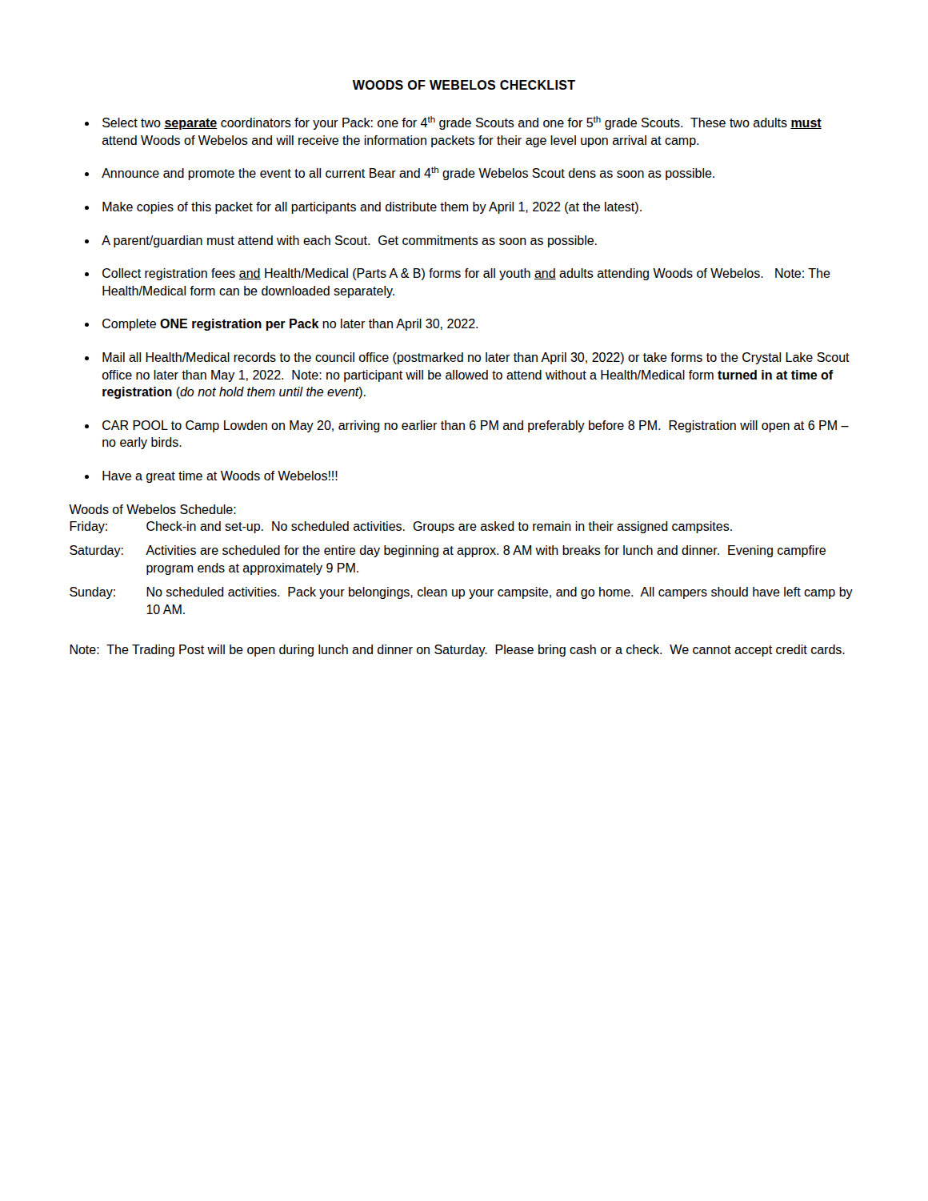WOODS OF WEBELOS CHECKLIST
Select two separate coordinators for your Pack: one for 4th grade Scouts and one for 5th grade Scouts. These two adults must attend Woods of Webelos and will receive the information packets for their age level upon arrival at camp.
Announce and promote the event to all current Bear and 4th grade Webelos Scout dens as soon as possible.
Make copies of this packet for all participants and distribute them by April 1, 2022 (at the latest).
A parent/guardian must attend with each Scout. Get commitments as soon as possible.
Collect registration fees and Health/Medical (Parts A & B) forms for all youth and adults attending Woods of Webelos. Note: The Health/Medical form can be downloaded separately.
Complete ONE registration per Pack no later than April 30, 2022.
Mail all Health/Medical records to the council office (postmarked no later than April 30, 2022) or take forms to the Crystal Lake Scout office no later than May 1, 2022. Note: no participant will be allowed to attend without a Health/Medical form turned in at time of registration (do not hold them until the event).
CAR POOL to Camp Lowden on May 20, arriving no earlier than 6 PM and preferably before 8 PM. Registration will open at 6 PM – no early birds.
Have a great time at Woods of Webelos!!!
Woods of Webelos Schedule:
| Friday: | Check-in and set-up. No scheduled activities. Groups are asked to remain in their assigned campsites. |
| Saturday: | Activities are scheduled for the entire day beginning at approx. 8 AM with breaks for lunch and dinner. Evening campfire program ends at approximately 9 PM. |
| Sunday: | No scheduled activities. Pack your belongings, clean up your campsite, and go home. All campers should have left camp by 10 AM. |
Note: The Trading Post will be open during lunch and dinner on Saturday. Please bring cash or a check. We cannot accept credit cards.